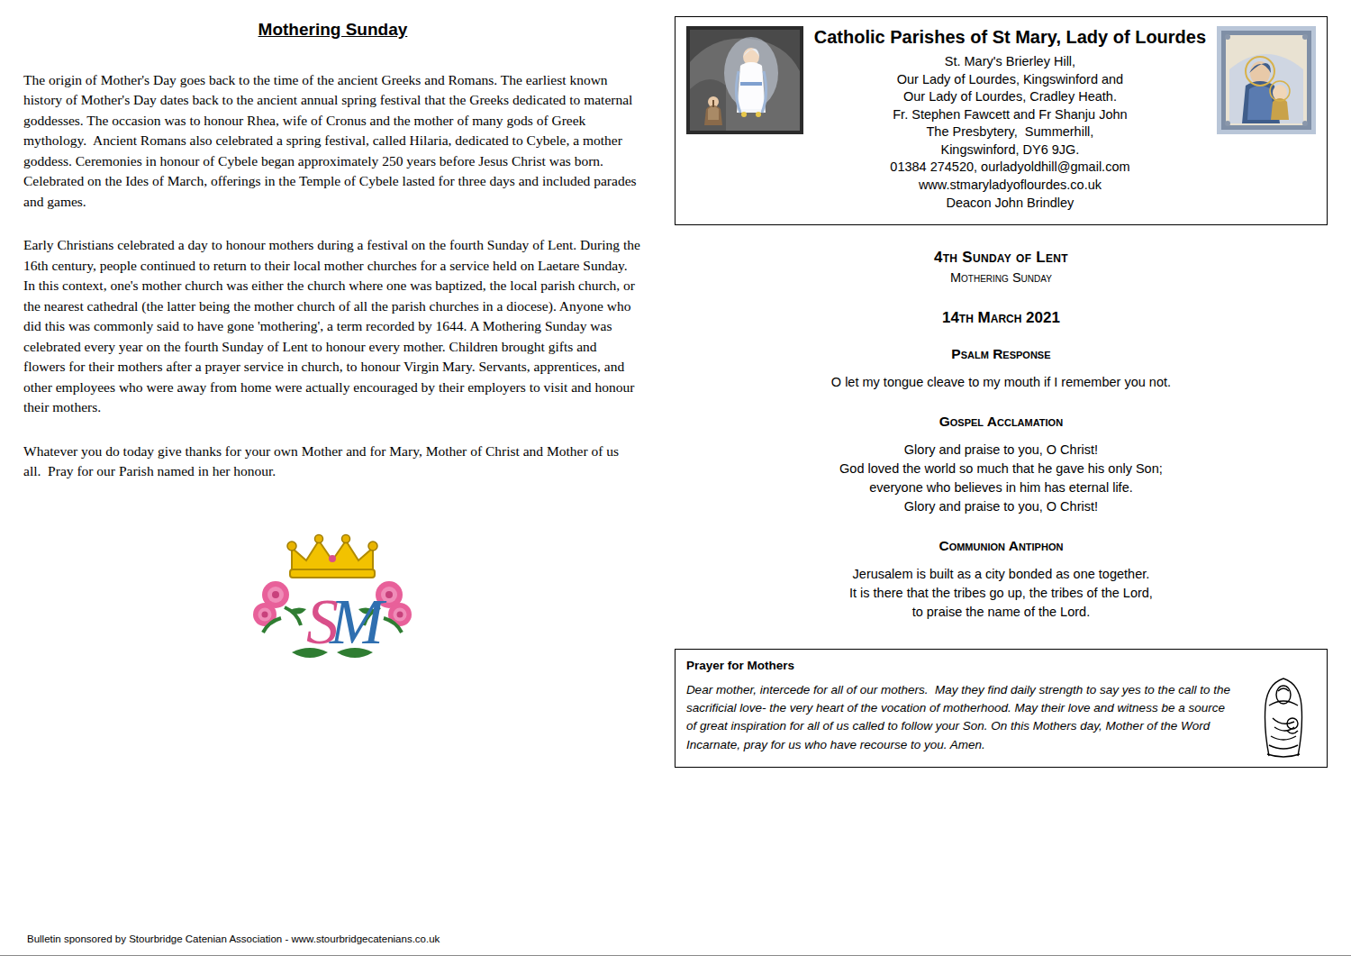Mothering Sunday
The origin of Mother's Day goes back to the time of the ancient Greeks and Romans. The earliest known history of Mother's Day dates back to the ancient annual spring festival that the Greeks dedicated to maternal goddesses. The occasion was to honour Rhea, wife of Cronus and the mother of many gods of Greek mythology. Ancient Romans also celebrated a spring festival, called Hilaria, dedicated to Cybele, a mother goddess. Ceremonies in honour of Cybele began approximately 250 years before Jesus Christ was born. Celebrated on the Ides of March, offerings in the Temple of Cybele lasted for three days and included parades and games.
Early Christians celebrated a day to honour mothers during a festival on the fourth Sunday of Lent. During the 16th century, people continued to return to their local mother churches for a service held on Laetare Sunday. In this context, one's mother church was either the church where one was baptized, the local parish church, or the nearest cathedral (the latter being the mother church of all the parish churches in a diocese). Anyone who did this was commonly said to have gone 'mothering', a term recorded by 1644. A Mothering Sunday was celebrated every year on the fourth Sunday of Lent to honour every mother. Children brought gifts and flowers for their mothers after a prayer service in church, to honour Virgin Mary. Servants, apprentices, and other employees who were away from home were actually encouraged by their employers to visit and honour their mothers.
Whatever you do today give thanks for your own Mother and for Mary, Mother of Christ and Mother of us all. Pray for our Parish named in her honour.
S M
Bulletin sponsored by Stourbridge Catenian Association - www.stourbridgecatenians.co.uk
Catholic Parishes of St Mary, Lady of Lourdes
St. Mary's Brierley Hill,
Our Lady of Lourdes, Kingswinford and
Our Lady of Lourdes, Cradley Heath.
Fr. Stephen Fawcett and Fr Shanju John
The Presbytery, Summerhill,
Kingswinford, DY6 9JG.
01384 274520, ourladyoldhill@gmail.com
www.stmaryladyoflourdes.co.uk
Deacon John Brindley
4th Sunday of Lent
Mothering Sunday
14th March 2021
Psalm Response
O let my tongue cleave to my mouth if I remember you not.
Gospel Acclamation
Glory and praise to you, O Christ!
God loved the world so much that he gave his only Son;
everyone who believes in him has eternal life.
Glory and praise to you, O Christ!
Communion Antiphon
Jerusalem is built as a city bonded as one together.
It is there that the tribes go up, the tribes of the Lord,
to praise the name of the Lord.
Prayer for Mothers
Dear mother, intercede for all of our mothers. May they find daily strength to say yes to the call to the sacrificial love- the very heart of the vocation of motherhood. May their love and witness be a source of great inspiration for all of us called to follow your Son. On this Mothers day, Mother of the Word Incarnate, pray for us who have recourse to you. Amen.